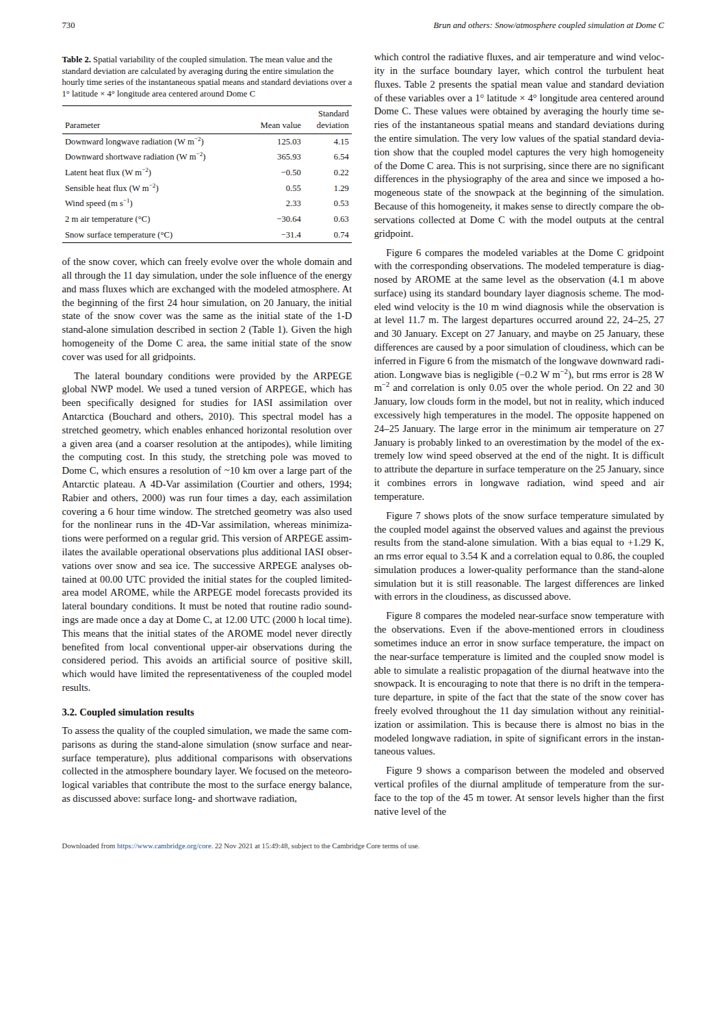730 Brun and others: Snow/atmosphere coupled simulation at Dome C
Table 2. Spatial variability of the coupled simulation. The mean value and the standard deviation are calculated by averaging during the entire simulation the hourly time series of the instantaneous spatial means and standard deviations over a 1° latitude × 4° longitude area centered around Dome C
| Parameter | Mean value | Standard deviation |
| --- | --- | --- |
| Downward longwave radiation (W m −2 ) | 125.03 | 4.15 |
| Downward shortwave radiation (W m −2 ) | 365.93 | 6.54 |
| Latent heat flux (W m −2 ) | −0.50 | 0.22 |
| Sensible heat flux (W m −2 ) | 0.55 | 1.29 |
| Wind speed (m s −1 ) | 2.33 | 0.53 |
| 2 m air temperature (°C) | −30.64 | 0.63 |
| Snow surface temperature (°C) | −31.4 | 0.74 |
of the snow cover, which can freely evolve over the whole domain and all through the 11 day simulation, under the sole influence of the energy and mass fluxes which are exchanged with the modeled atmosphere. At the beginning of the first 24 hour simulation, on 20 January, the initial state of the snow cover was the same as the initial state of the 1-D stand-alone simulation described in section 2 (Table 1). Given the high homogeneity of the Dome C area, the same initial state of the snow cover was used for all gridpoints.
The lateral boundary conditions were provided by the ARPEGE global NWP model. We used a tuned version of ARPEGE, which has been specifically designed for studies for IASI assimilation over Antarctica (Bouchard and others, 2010). This spectral model has a stretched geometry, which enables enhanced horizontal resolution over a given area (and a coarser resolution at the antipodes), while limiting the computing cost. In this study, the stretching pole was moved to Dome C, which ensures a resolution of ~10 km over a large part of the Antarctic plateau. A 4D-Var assimilation (Courtier and others, 1994; Rabier and others, 2000) was run four times a day, each assimilation covering a 6 hour time window. The stretched geometry was also used for the nonlinear runs in the 4D-Var assimilation, whereas minimizations were performed on a regular grid. This version of ARPEGE assimilates the available operational observations plus additional IASI observations over snow and sea ice. The successive ARPEGE analyses obtained at 00.00 UTC provided the initial states for the coupled limited-area model AROME, while the ARPEGE model forecasts provided its lateral boundary conditions. It must be noted that routine radio soundings are made once a day at Dome C, at 12.00 UTC (2000 h local time). This means that the initial states of the AROME model never directly benefited from local conventional upper-air observations during the considered period. This avoids an artificial source of positive skill, which would have limited the representativeness of the coupled model results.
3.2. Coupled simulation results
To assess the quality of the coupled simulation, we made the same comparisons as during the stand-alone simulation (snow surface and near-surface temperature), plus additional comparisons with observations collected in the atmosphere boundary layer. We focused on the meteorological variables that contribute the most to the surface energy balance, as discussed above: surface long- and shortwave radiation,
which control the radiative fluxes, and air temperature and wind velocity in the surface boundary layer, which control the turbulent heat fluxes. Table 2 presents the spatial mean value and standard deviation of these variables over a 1° latitude × 4° longitude area centered around Dome C. These values were obtained by averaging the hourly time series of the instantaneous spatial means and standard deviations during the entire simulation. The very low values of the spatial standard deviation show that the coupled model captures the very high homogeneity of the Dome C area. This is not surprising, since there are no significant differences in the physiography of the area and since we imposed a homogeneous state of the snowpack at the beginning of the simulation. Because of this homogeneity, it makes sense to directly compare the observations collected at Dome C with the model outputs at the central gridpoint.
Figure 6 compares the modeled variables at the Dome C gridpoint with the corresponding observations. The modeled temperature is diagnosed by AROME at the same level as the observation (4.1 m above surface) using its standard boundary layer diagnosis scheme. The modeled wind velocity is the 10 m wind diagnosis while the observation is at level 11.7 m. The largest departures occurred around 22, 24–25, 27 and 30 January. Except on 27 January, and maybe on 25 January, these differences are caused by a poor simulation of cloudiness, which can be inferred in Figure 6 from the mismatch of the longwave downward radiation. Longwave bias is negligible (−0.2 W m−2), but rms error is 28 W m−2 and correlation is only 0.05 over the whole period. On 22 and 30 January, low clouds form in the model, but not in reality, which induced excessively high temperatures in the model. The opposite happened on 24–25 January. The large error in the minimum air temperature on 27 January is probably linked to an overestimation by the model of the extremely low wind speed observed at the end of the night. It is difficult to attribute the departure in surface temperature on the 25 January, since it combines errors in longwave radiation, wind speed and air temperature.
Figure 7 shows plots of the snow surface temperature simulated by the coupled model against the observed values and against the previous results from the stand-alone simulation. With a bias equal to +1.29 K, an rms error equal to 3.54 K and a correlation equal to 0.86, the coupled simulation produces a lower-quality performance than the stand-alone simulation but it is still reasonable. The largest differences are linked with errors in the cloudiness, as discussed above.
Figure 8 compares the modeled near-surface snow temperature with the observations. Even if the above-mentioned errors in cloudiness sometimes induce an error in snow surface temperature, the impact on the near-surface temperature is limited and the coupled snow model is able to simulate a realistic propagation of the diurnal heatwave into the snowpack. It is encouraging to note that there is no drift in the temperature departure, in spite of the fact that the state of the snow cover has freely evolved throughout the 11 day simulation without any reinitialization or assimilation. This is because there is almost no bias in the modeled longwave radiation, in spite of significant errors in the instantaneous values.
Figure 9 shows a comparison between the modeled and observed vertical profiles of the diurnal amplitude of temperature from the surface to the top of the 45 m tower. At sensor levels higher than the first native level of the
Downloaded from https://www.cambridge.org/core. 22 Nov 2021 at 15:49:48, subject to the Cambridge Core terms of use.